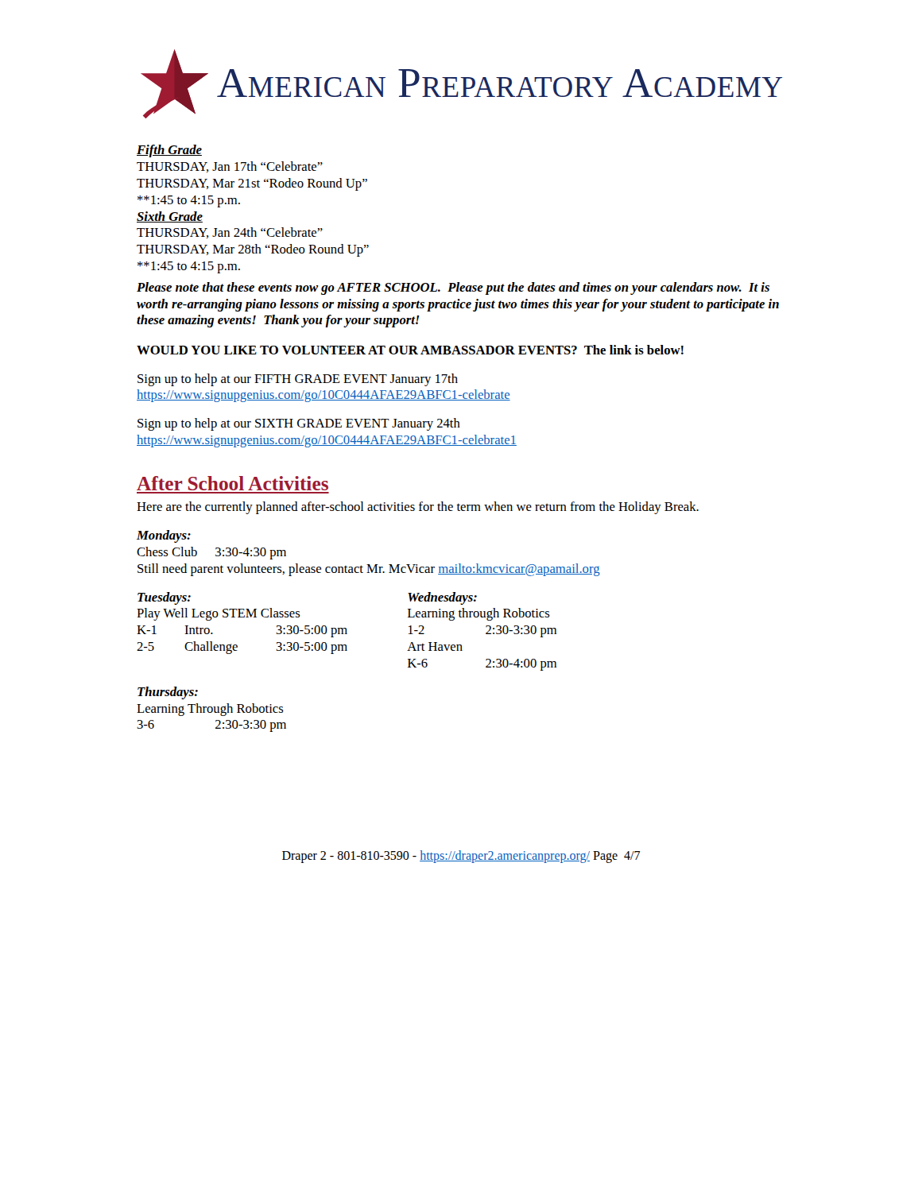American Preparatory Academy
Fifth Grade
THURSDAY, Jan 17th “Celebrate”
THURSDAY, Mar 21st “Rodeo Round Up”
**1:45 to 4:15 p.m.
Sixth Grade
THURSDAY, Jan 24th “Celebrate”
THURSDAY, Mar 28th “Rodeo Round Up”
**1:45 to 4:15 p.m.
Please note that these events now go AFTER SCHOOL. Please put the dates and times on your calendars now. It is worth re-arranging piano lessons or missing a sports practice just two times this year for your student to participate in these amazing events! Thank you for your support!
WOULD YOU LIKE TO VOLUNTEER AT OUR AMBASSADOR EVENTS? The link is below!
Sign up to help at our FIFTH GRADE EVENT January 17th
https://www.signupgenius.com/go/10C0444AFAE29ABFC1-celebrate
Sign up to help at our SIXTH GRADE EVENT January 24th
https://www.signupgenius.com/go/10C0444AFAE29ABFC1-celebrate1
After School Activities
Here are the currently planned after-school activities for the term when we return from the Holiday Break.
Mondays:
Chess Club 3:30-4:30 pm
Still need parent volunteers, please contact Mr. McVicar mailto:kmcvicar@apamail.org
Tuesdays:
Play Well Lego STEM Classes
K-1 Intro. 3:30-5:00 pm 2-5 Challenge 3:30-5:00 pm
Wednesdays:
Learning through Robotics
1-22:30-3:30 pm
Art Haven
K-62:30-4:00 pm
Thursdays:
Learning Through Robotics
3-62:30-3:30 pm
Draper 2 - 801-810-3590 - https://draper2.americanprep.org/ Page 4/7